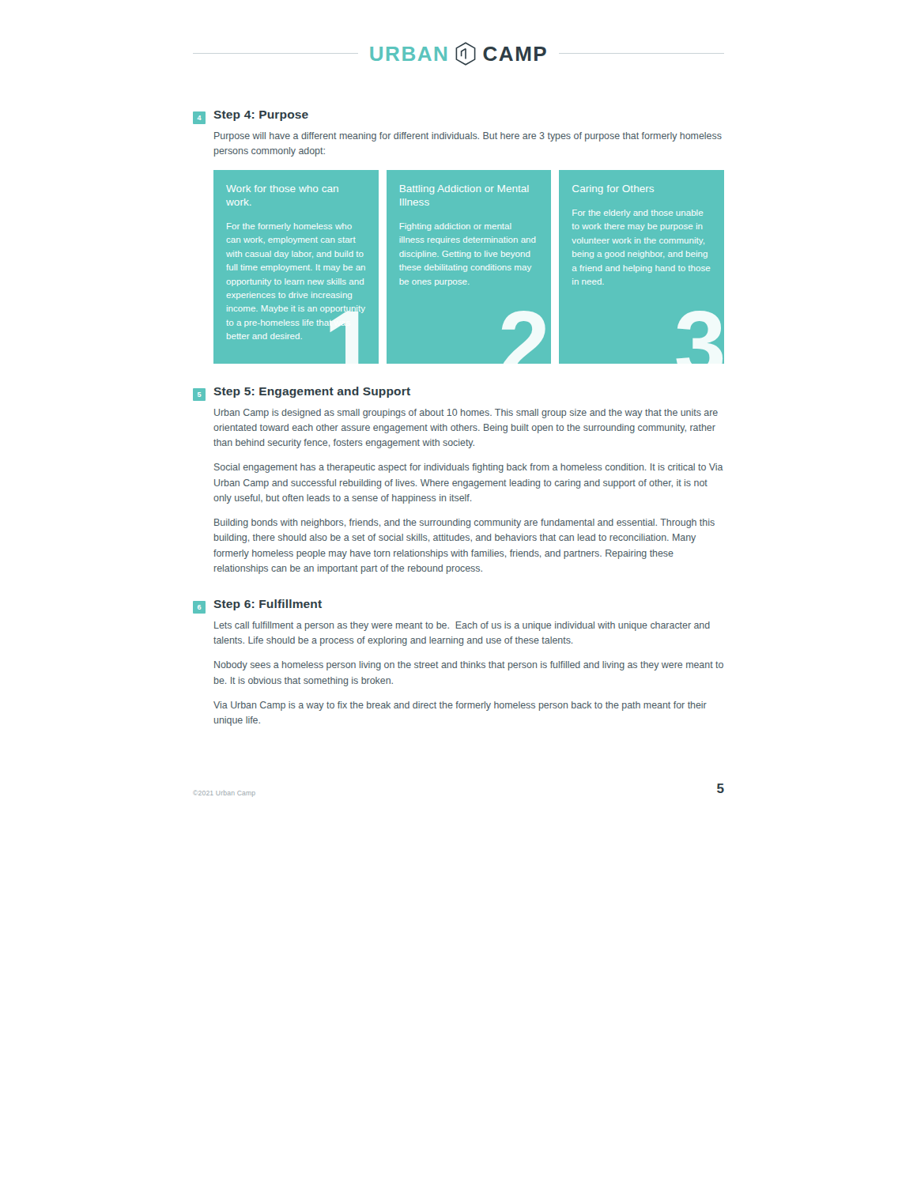URBAN CAMP
4
Step 4: Purpose
Purpose will have a different meaning for different individuals. But here are 3 types of purpose that formerly homeless persons commonly adopt:
Work for those who can work.
For the formerly homeless who can work, employment can start with casual day labor, and build to full time employment. It may be an opportunity to learn new skills and experiences to drive increasing income. Maybe it is an opportunity to a pre-homeless life that was better and desired.
1
Battling Addiction or Mental Illness
Fighting addiction or mental illness requires determination and discipline. Getting to live beyond these debilitating conditions may be ones purpose.
2
Caring for Others
For the elderly and those unable to work there may be purpose in volunteer work in the community, being a good neighbor, and being a friend and helping hand to those in need.
3
5
Step 5: Engagement and Support
Urban Camp is designed as small groupings of about 10 homes. This small group size and the way that the units are orientated toward each other assure engagement with others. Being built open to the surrounding community, rather than behind security fence, fosters engagement with society.
Social engagement has a therapeutic aspect for individuals fighting back from a homeless condition. It is critical to Via Urban Camp and successful rebuilding of lives. Where engagement leading to caring and support of other, it is not only useful, but often leads to a sense of happiness in itself.
Building bonds with neighbors, friends, and the surrounding community are fundamental and essential. Through this building, there should also be a set of social skills, attitudes, and behaviors that can lead to reconciliation. Many formerly homeless people may have torn relationships with families, friends, and partners. Repairing these relationships can be an important part of the rebound process.
6
Step 6: Fulfillment
Lets call fulfillment a person as they were meant to be. Each of us is a unique individual with unique character and talents. Life should be a process of exploring and learning and use of these talents.
Nobody sees a homeless person living on the street and thinks that person is fulfilled and living as they were meant to be. It is obvious that something is broken.
Via Urban Camp is a way to fix the break and direct the formerly homeless person back to the path meant for their unique life.
©2021 Urban Camp 5